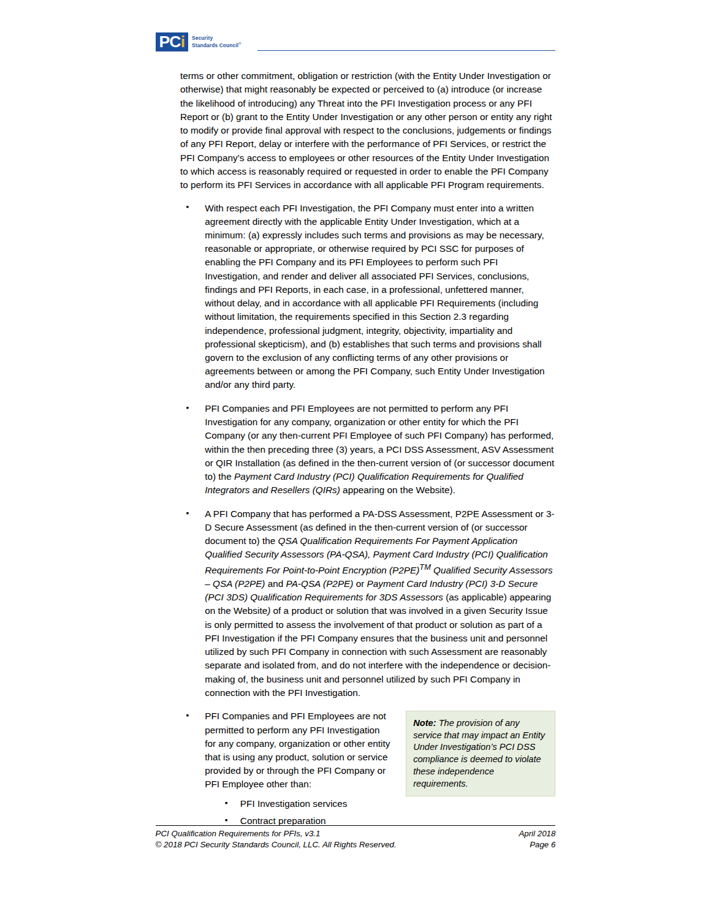PCi
Security
Standards Council®
terms or other commitment, obligation or restriction (with the Entity Under Investigation or otherwise) that might reasonably be expected or perceived to (a) introduce (or increase the likelihood of introducing) any Threat into the PFI Investigation process or any PFI Report or (b) grant to the Entity Under Investigation or any other person or entity any right to modify or provide final approval with respect to the conclusions, judgements or findings of any PFI Report, delay or interfere with the performance of PFI Services, or restrict the PFI Company’s access to employees or other resources of the Entity Under Investigation to which access is reasonably required or requested in order to enable the PFI Company to perform its PFI Services in accordance with all applicable PFI Program requirements.
With respect each PFI Investigation, the PFI Company must enter into a written agreement directly with the applicable Entity Under Investigation, which at a minimum: (a) expressly includes such terms and provisions as may be necessary, reasonable or appropriate, or otherwise required by PCI SSC for purposes of enabling the PFI Company and its PFI Employees to perform such PFI Investigation, and render and deliver all associated PFI Services, conclusions, findings and PFI Reports, in each case, in a professional, unfettered manner, without delay, and in accordance with all applicable PFI Requirements (including without limitation, the requirements specified in this Section 2.3 regarding independence, professional judgment, integrity, objectivity, impartiality and professional skepticism), and (b) establishes that such terms and provisions shall govern to the exclusion of any conflicting terms of any other provisions or agreements between or among the PFI Company, such Entity Under Investigation and/or any third party.
PFI Companies and PFI Employees are not permitted to perform any PFI Investigation for any company, organization or other entity for which the PFI Company (or any then-current PFI Employee of such PFI Company) has performed, within the then preceding three (3) years, a PCI DSS Assessment, ASV Assessment or QIR Installation (as defined in the then-current version of (or successor document to) the Payment Card Industry (PCI) Qualification Requirements for Qualified Integrators and Resellers (QIRs) appearing on the Website).
A PFI Company that has performed a PA-DSS Assessment, P2PE Assessment or 3-D Secure Assessment (as defined in the then-current version of (or successor document to) the QSA Qualification Requirements For Payment Application Qualified Security Assessors (PA-QSA), Payment Card Industry (PCI) Qualification Requirements For Point-to-Point Encryption (P2PE)TM Qualified Security Assessors – QSA (P2PE) and PA-QSA (P2PE) or Payment Card Industry (PCI) 3-D Secure (PCI 3DS) Qualification Requirements for 3DS Assessors (as applicable) appearing on the Website) of a product or solution that was involved in a given Security Issue is only permitted to assess the involvement of that product or solution as part of a PFI Investigation if the PFI Company ensures that the business unit and personnel utilized by such PFI Company in connection with such Assessment are reasonably separate and isolated from, and do not interfere with the independence or decision-making of, the business unit and personnel utilized by such PFI Company in connection with the PFI Investigation.
Note: The provision of any service that may impact an Entity Under Investigation’s PCI DSS compliance is deemed to violate these independence requirements.
PFI Companies and PFI Employees are not permitted to perform any PFI Investigation for any company, organization or other entity that is using any product, solution or service provided by or through the PFI Company or PFI Employee other than:
PFI Investigation services
Contract preparation
PCI Qualification Requirements for PFIs, v3.1
April 2018
© 2018 PCI Security Standards Council, LLC. All Rights Reserved.
Page 6